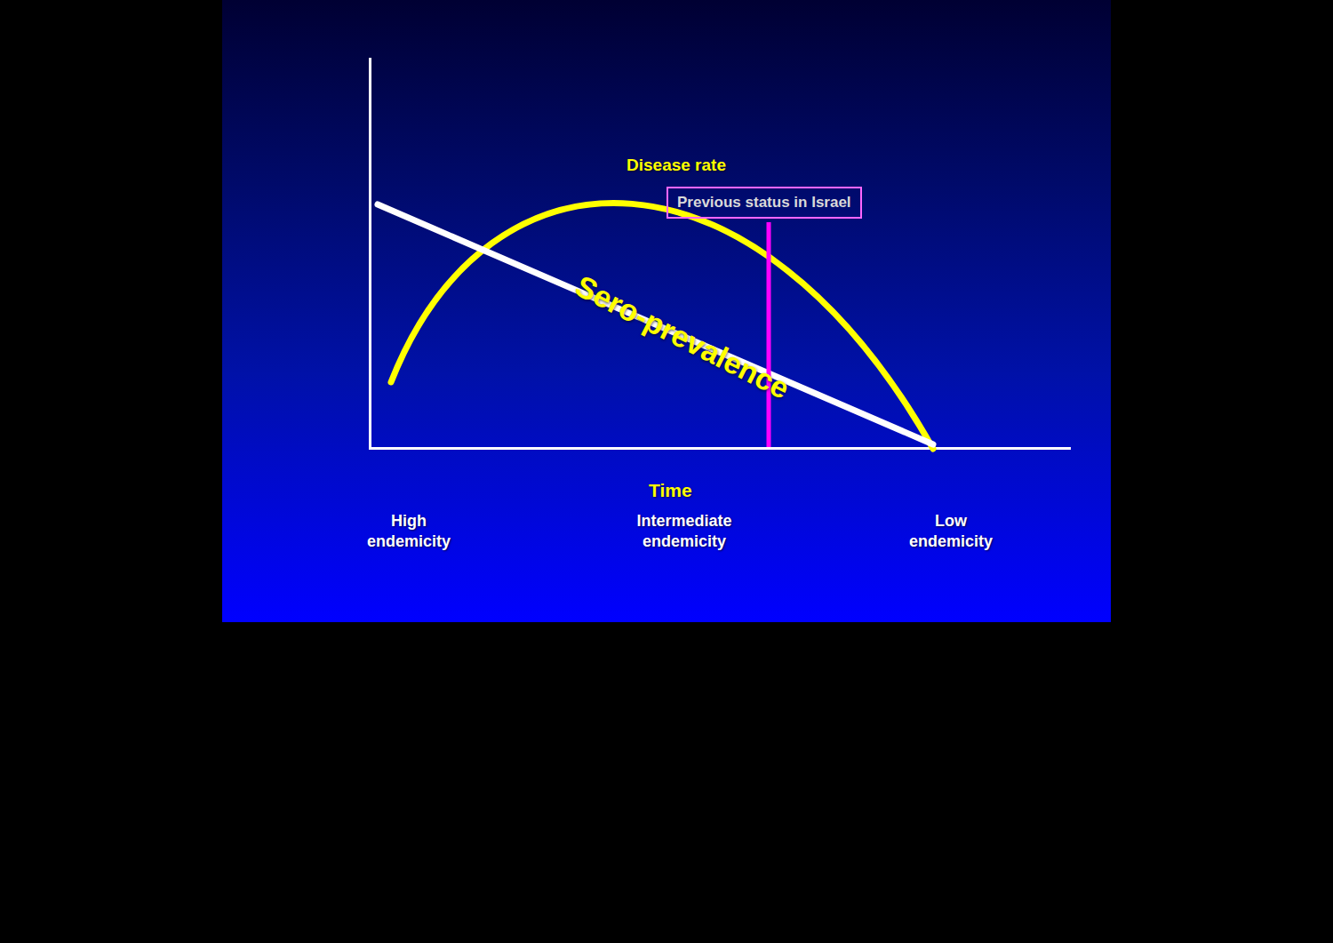Disease rate
Previous status in Israel
Sero-prevalence
Time
High
endemicity
Intermediate
endemicity
Low
endemicity